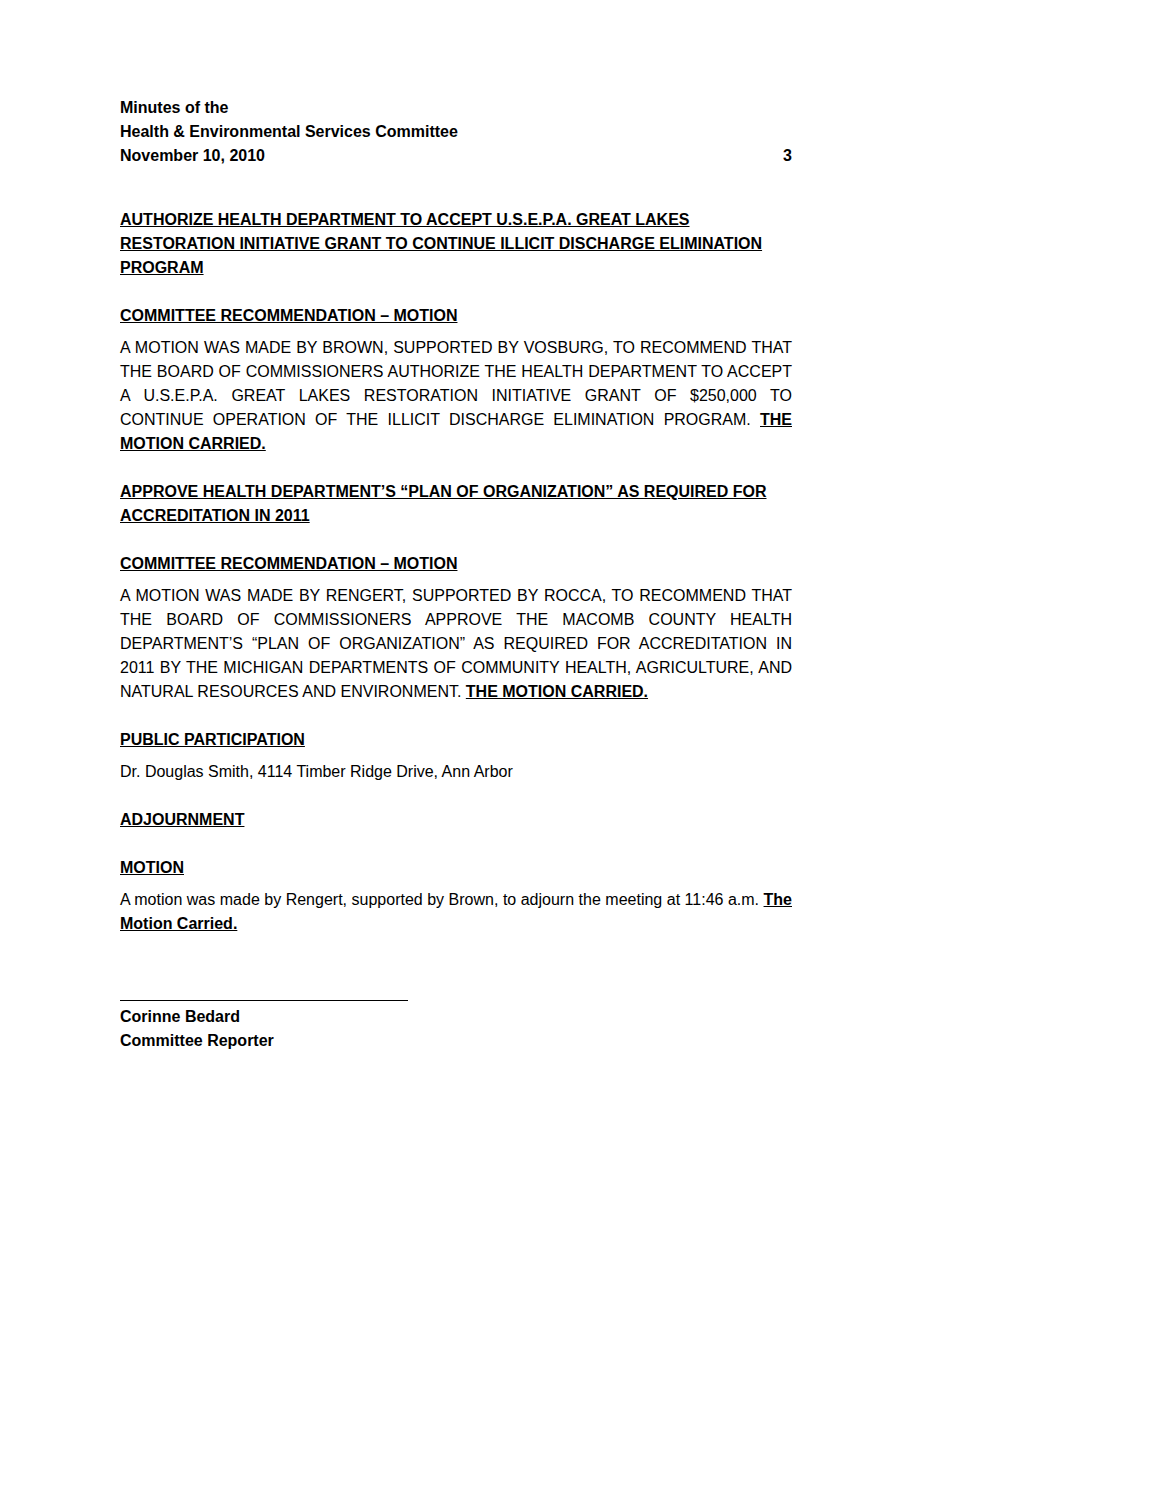Minutes of the Health & Environmental Services Committee November 10, 20103
Authorize Health Department to Accept U.S.E.P.A. Great Lakes Restoration Initiative Grant to Continue Illicit Discharge Elimination Program
Committee Recommendation – Motion
A MOTION WAS MADE BY BROWN, SUPPORTED BY VOSBURG, TO RECOMMEND THAT THE BOARD OF COMMISSIONERS AUTHORIZE THE HEALTH DEPARTMENT TO ACCEPT A U.S.E.P.A. GREAT LAKES RESTORATION INITIATIVE GRANT OF $250,000 TO CONTINUE OPERATION OF THE ILLICIT DISCHARGE ELIMINATION PROGRAM. THE MOTION CARRIED.
Approve Health Department’s “Plan of Organization” as Required for Accreditation in 2011
Committee Recommendation – Motion
A MOTION WAS MADE BY RENGERT, SUPPORTED BY ROCCA, TO RECOMMEND THAT THE BOARD OF COMMISSIONERS APPROVE THE MACOMB COUNTY HEALTH DEPARTMENT’S “PLAN OF ORGANIZATION” AS REQUIRED FOR ACCREDITATION IN 2011 BY THE MICHIGAN DEPARTMENTS OF COMMUNITY HEALTH, AGRICULTURE, AND NATURAL RESOURCES AND ENVIRONMENT. THE MOTION CARRIED.
Public Participation
Dr. Douglas Smith, 4114 Timber Ridge Drive, Ann Arbor
Adjournment
Motion
A motion was made by Rengert, supported by Brown, to adjourn the meeting at 11:46 a.m. The Motion Carried.
Corinne Bedard Committee Reporter